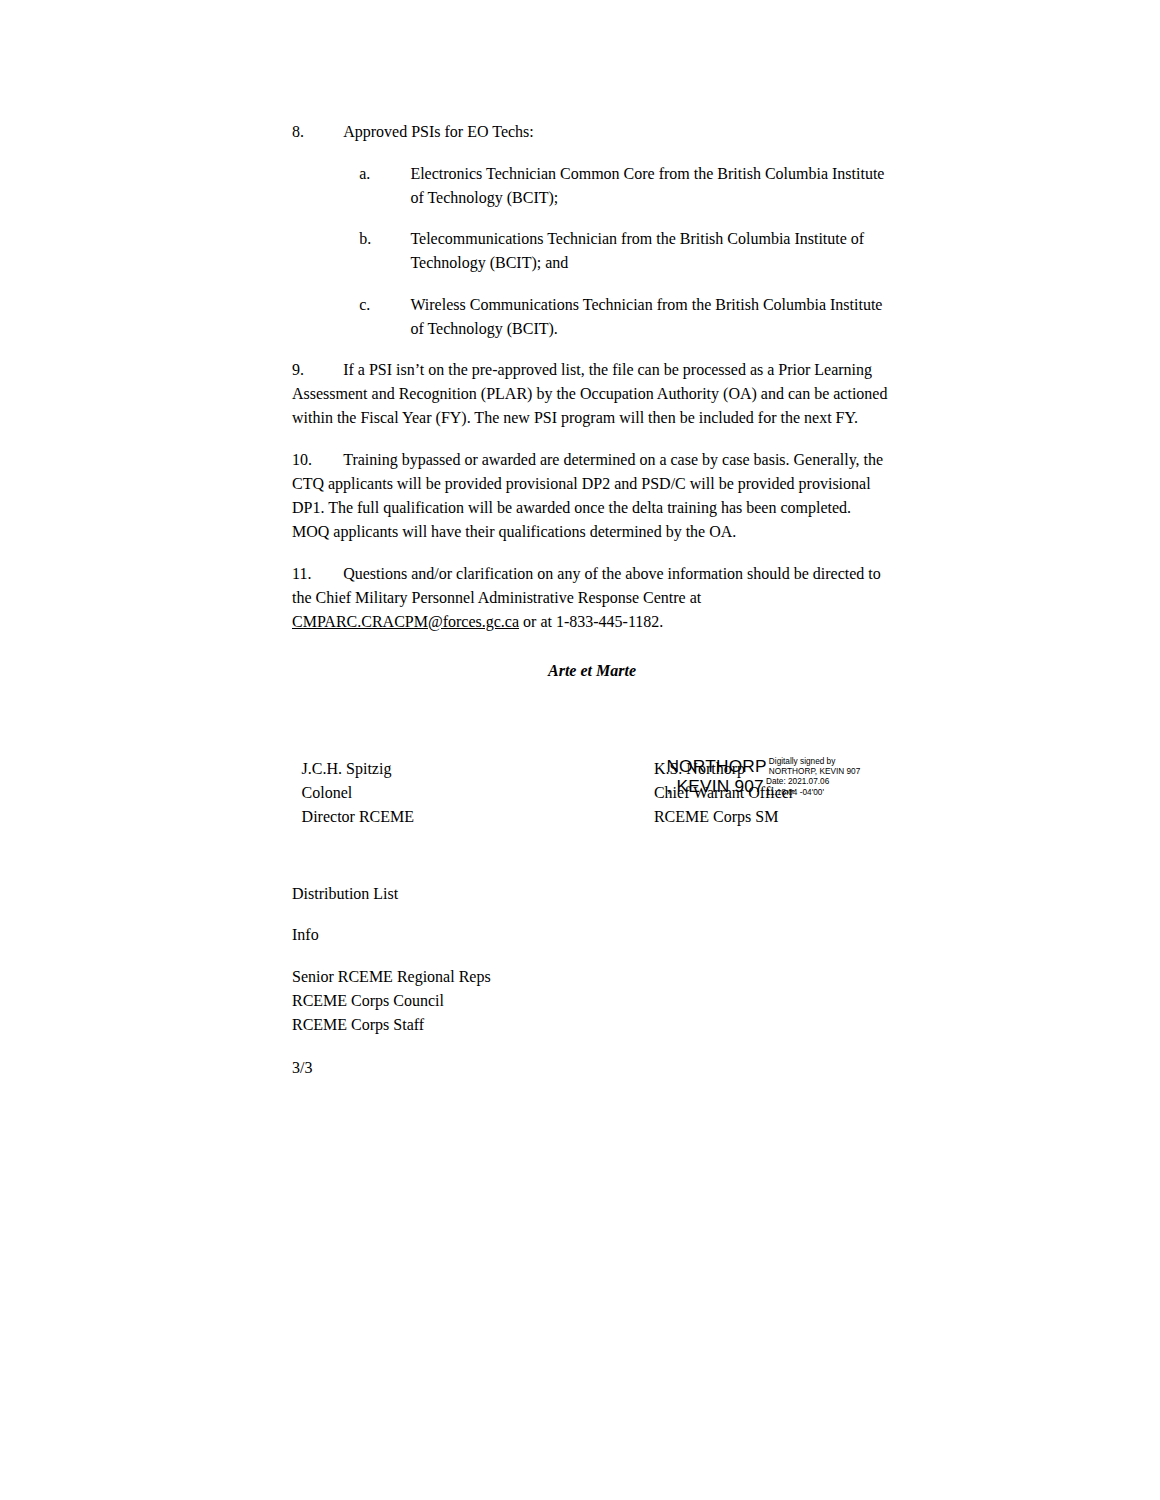8.
Approved PSIs for EO Techs:
a. Electronics Technician Common Core from the British Columbia Institute of Technology (BCIT);
b. Telecommunications Technician from the British Columbia Institute of Technology (BCIT); and
c. Wireless Communications Technician from the British Columbia Institute of Technology (BCIT).
9. If a PSI isn’t on the pre-approved list, the file can be processed as a Prior Learning Assessment and Recognition (PLAR) by the Occupation Authority (OA) and can be actioned within the Fiscal Year (FY). The new PSI program will then be included for the next FY.
10. Training bypassed or awarded are determined on a case by case basis. Generally, the CTQ applicants will be provided provisional DP2 and PSD/C will be provided provisional DP1. The full qualification will be awarded once the delta training has been completed. MOQ applicants will have their qualifications determined by the OA.
11. Questions and/or clarification on any of the above information should be directed to the Chief Military Personnel Administrative Response Centre at CMPARC.CRACPM@forces.gc.ca or at 1-833-445-1182.
Arte et Marte
NORTHORP Digitally signed by
NORTHORP, KEVIN 907
, KEVIN 907 Date: 2021.07.06
11:18:04 -04'00'
 
J.C.H. Spitzig
Colonel
Director RCEME
K.S. Northorp
Chief Warrant Officer
RCEME Corps SM
Distribution List
Info
Senior RCEME Regional Reps
RCEME Corps Council
RCEME Corps Staff
3/3